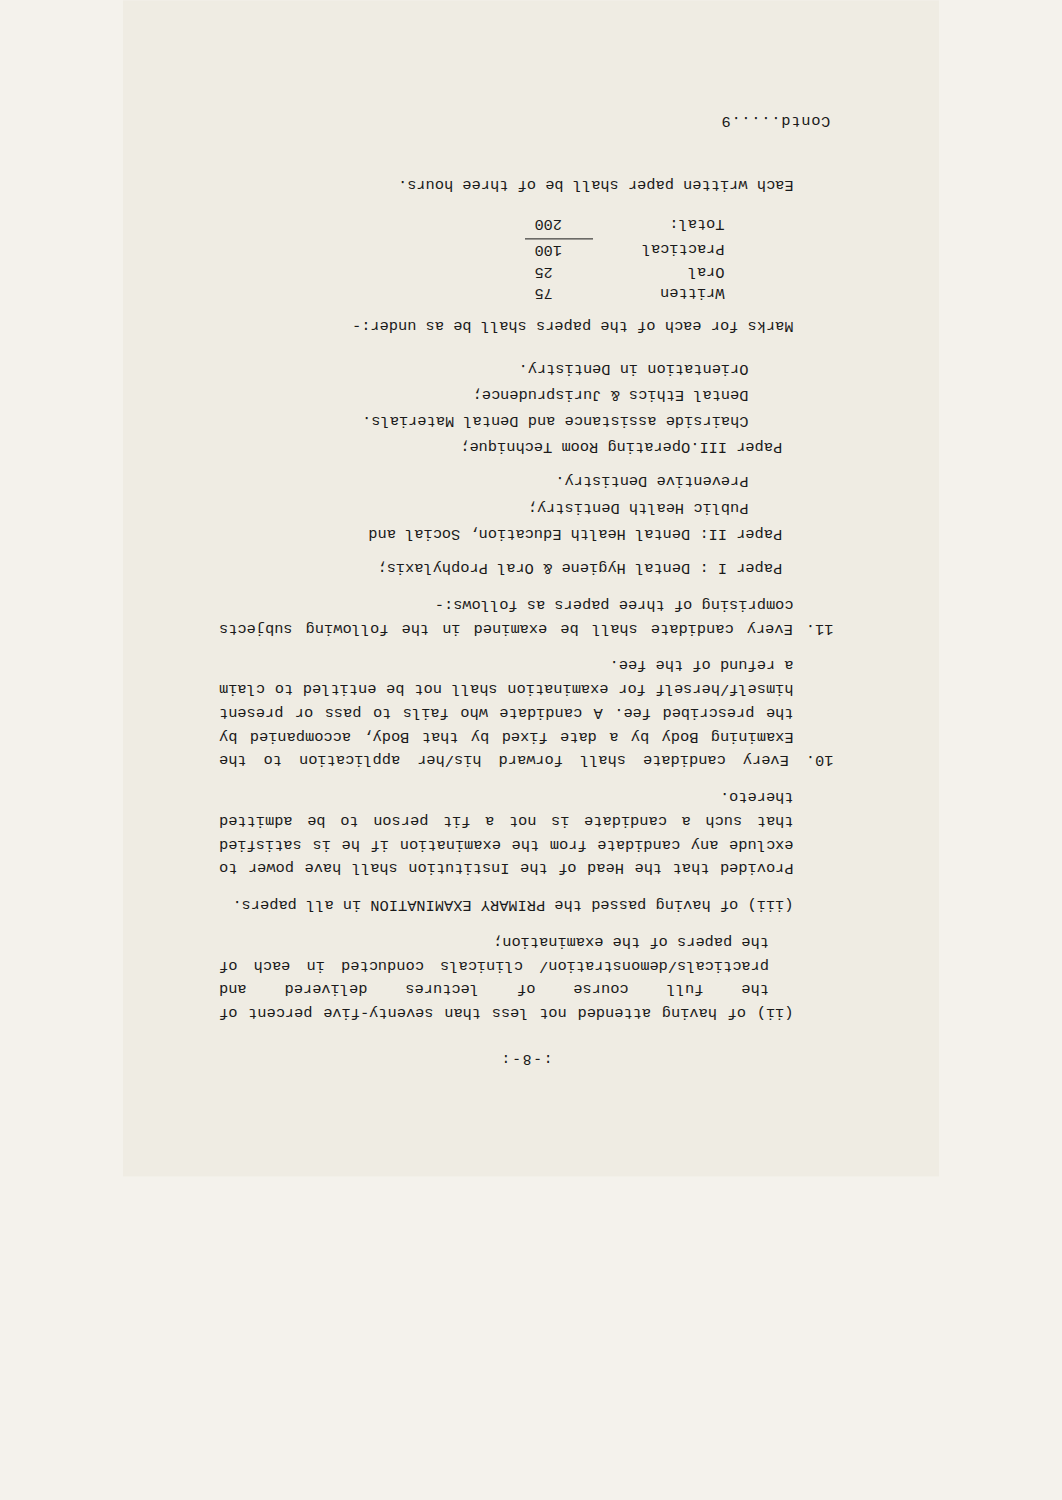:-8-:
(ii) of having attended not less than seventy-five percent of the full course of lectures delivered and practicals/demonstration/ clinicals conducted in each of the papers of the examination;
(iii) of having passed the PRIMARY EXAMINATION in all papers.
Provided that the Head of the Institution shall have power to exclude any candidate from the examination if he is satisfied that such a candidate is not a fit person to be admitted thereto.
10. Every candidate shall forward his/her application to the Examining Body by a date fixed by that Body, accompanied by the prescribed fee. A candidate who fails to pass or present himself/herself for examination shall not be entitled to claim a refund of the fee.
11. Every candidate shall be examined in the following subjects comprising of three papers as follows:-
Paper I : Dental Hygiene & Oral Prophylaxis;
Paper II: Dental Health Education, Social and
Public Health Dentistry;
Preventive Dentistry.
Paper III.Operating Room Technique;
Chairside assistance and Dental Materials.
Dental Ethics & Jurisprudence;
Orientation in Dentistry.
Marks for each of the papers shall be as under:-
| Written | 75 |
| Oral | 25 |
| Practical | 100 |
| Total: | 200 |
Each written paper shall be of three hours.
Contd.....9